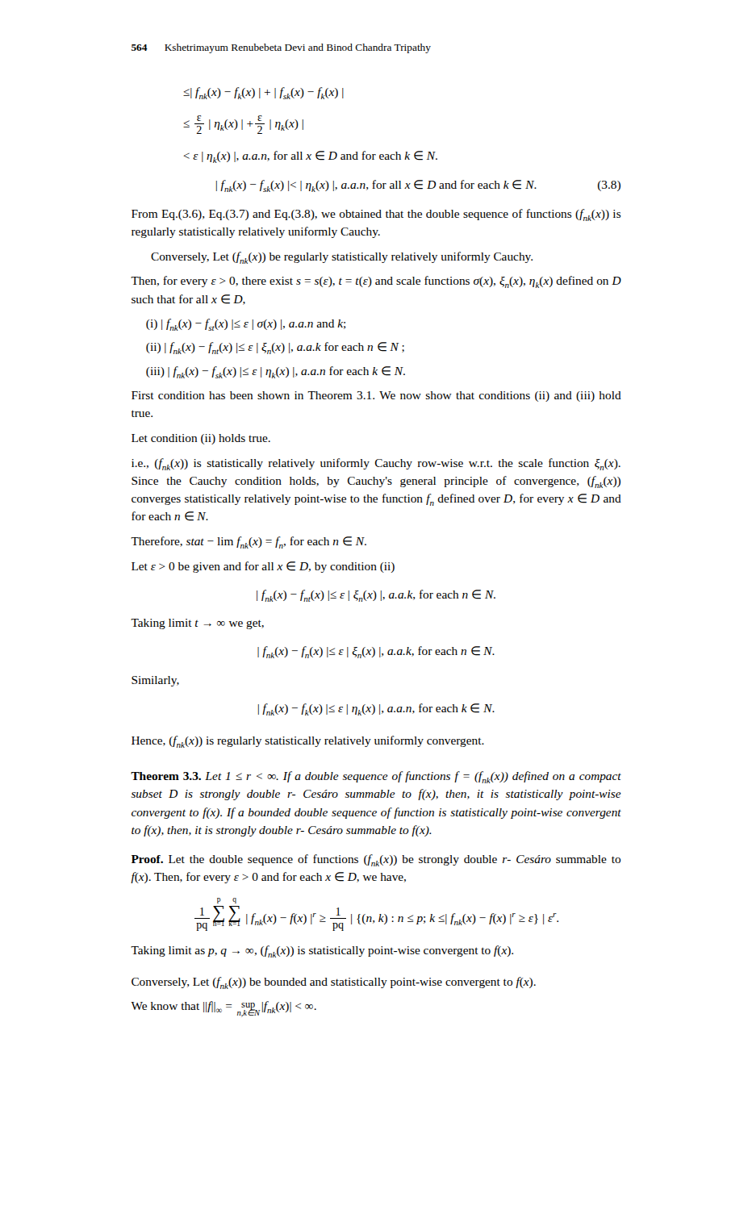564 Kshetrimayum Renubebeta Devi and Binod Chandra Tripathy
≤| fnk(x) − fk(x) | + | fsk(x) − fk(x) |
≤ ε 2 | ηk(x) | +ε 2 | ηk(x) |
< ε | ηk(x) |, a.a.n, for all x ∈ D and for each k ∈ N.
| fnk(x) − fsk(x) |< | ηk(x) |, a.a.n, for all x ∈ D and for each k ∈ N. (3.8)
From Eq.(3.6), Eq.(3.7) and Eq.(3.8), we obtained that the double sequence of functions (fnk(x)) is regularly statistically relatively uniformly Cauchy.
Conversely, Let (fnk(x)) be regularly statistically relatively uniformly Cauchy.
Then, for every ε > 0, there exist s = s(ε), t = t(ε) and scale functions σ(x), ξn(x), ηk(x) defined on D such that for all x ∈ D,
(i) | fnk(x) − fst(x) |≤ ε | σ(x) |, a.a.n and k;
(ii) | fnk(x) − fnt(x) |≤ ε | ξn(x) |, a.a.k for each n ∈ N ;
(iii) | fnk(x) − fsk(x) |≤ ε | ηk(x) |, a.a.n for each k ∈ N.
First condition has been shown in Theorem 3.1. We now show that conditions (ii) and (iii) hold true.
Let condition (ii) holds true.
i.e., (fnk(x)) is statistically relatively uniformly Cauchy row-wise w.r.t. the scale function ξn(x). Since the Cauchy condition holds, by Cauchy's general principle of convergence, (fnk(x)) converges statistically relatively point-wise to the function fn defined over D, for every x ∈ D and for each n ∈ N.
Therefore, stat − lim fnk(x) = fn, for each n ∈ N.
Let ε > 0 be given and for all x ∈ D, by condition (ii)
| fnk(x) − fnt(x) |≤ ε | ξn(x) |, a.a.k, for each n ∈ N.
Taking limit t → ∞ we get,
| fnk(x) − fn(x) |≤ ε | ξn(x) |, a.a.k, for each n ∈ N.
Similarly,
| fnk(x) − fk(x) |≤ ε | ηk(x) |, a.a.n, for each k ∈ N.
Hence, (fnk(x)) is regularly statistically relatively uniformly convergent.
Theorem 3.3. Let 1 ≤ r < ∞. If a double sequence of functions f = (fnk(x)) defined on a compact subset D is strongly double r- Cesáro summable to f(x), then, it is statistically point-wise convergent to f(x). If a bounded double sequence of function is statistically point-wise convergent to f(x), then, it is strongly double r- Cesáro summable to f(x).
Proof. Let the double sequence of functions (fnk(x)) be strongly double r- Cesáro summable to f(x). Then, for every ε > 0 and for each x ∈ D, we have,
1 pq p∑n=1 q∑k=1 | fnk(x) − f(x) |r ≥ 1 pq | {(n, k) : n ≤ p; k ≤| fnk(x) − f(x) |r ≥ ε} | εr.
Taking limit as p, q → ∞, (fnk(x)) is statistically point-wise convergent to f(x).
Conversely, Let (fnk(x)) be bounded and statistically point-wise convergent to f(x).
We know that ||f||∞ = sup n,k∈N|fnk(x)| < ∞.